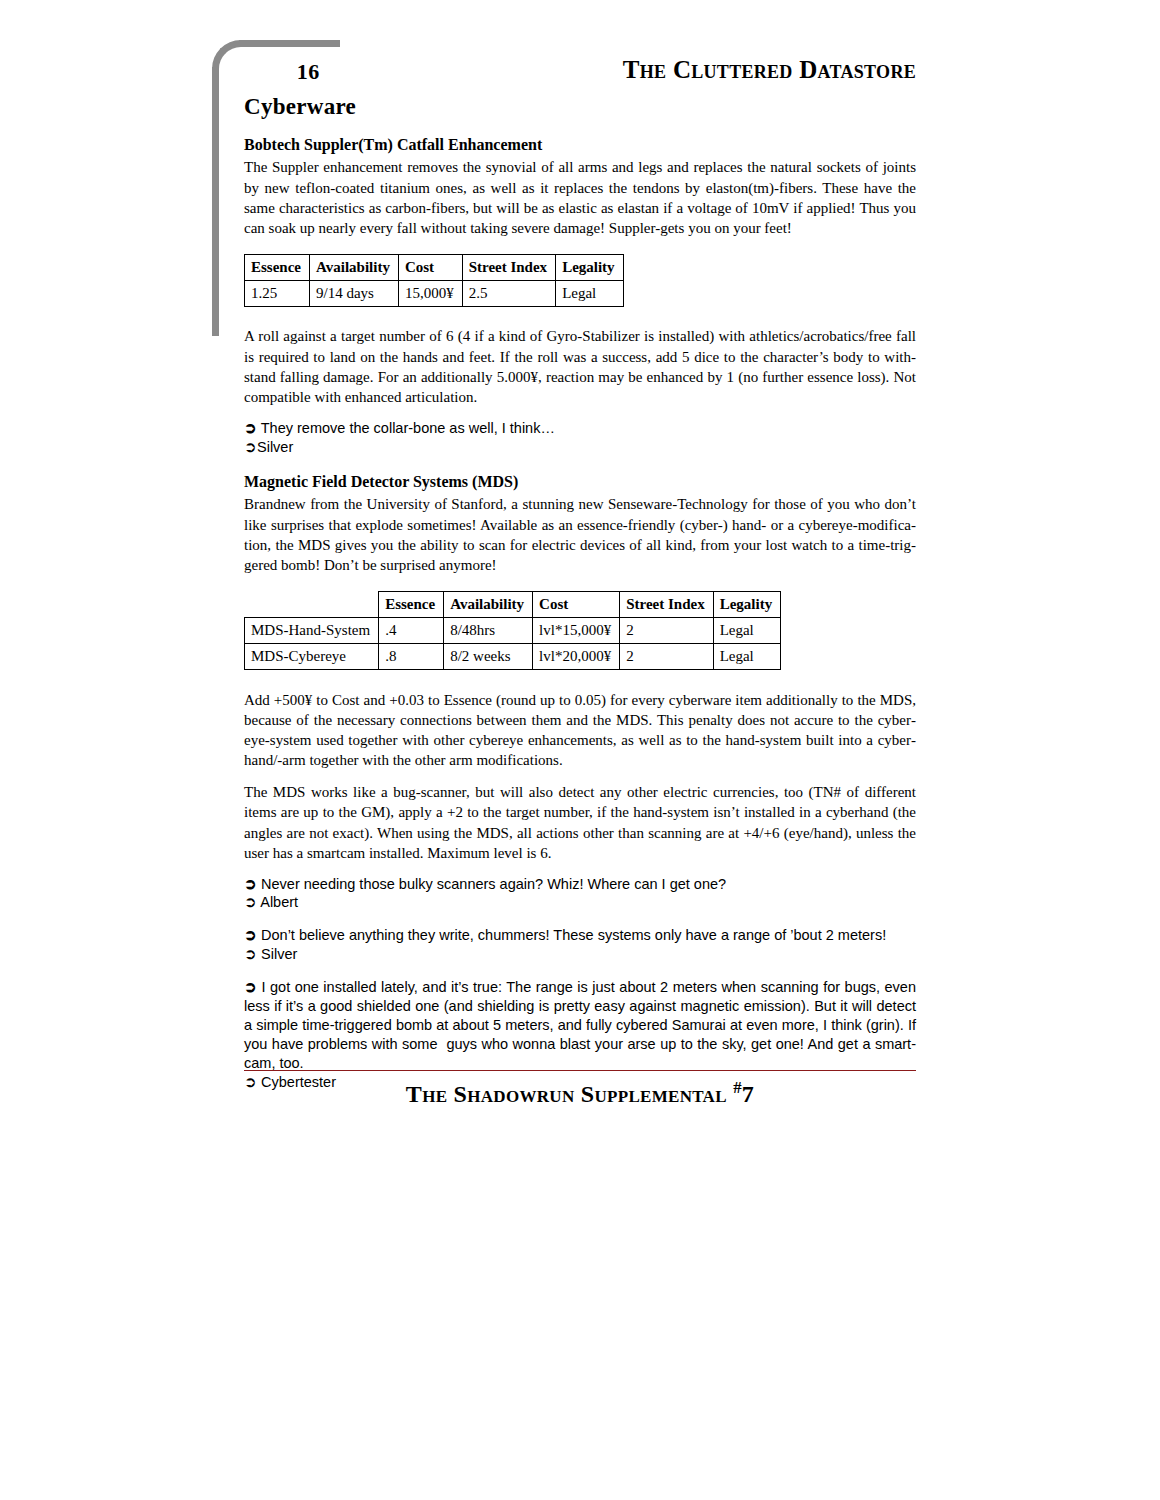16
The Cluttered Datastore
Cyberware
Bobtech Suppler(Tm) Catfall Enhancement
The Suppler enhancement removes the synovial of all arms and legs and replaces the natural sockets of joints by new teflon-coated titanium ones, as well as it replaces the tendons by elaston(tm)-fibers. These have the same characteristics as carbon-fibers, but will be as elastic as elastan if a voltage of 10mV if applied! Thus you can soak up nearly every fall without taking severe damage! Suppler-gets you on your feet!
| Essence | Availability | Cost | Street Index | Legality |
| --- | --- | --- | --- | --- |
| 1.25 | 9/14 days | 15,000¥ | 2.5 | Legal |
A roll against a target number of 6 (4 if a kind of Gyro-Stabilizer is installed) with athletics/acrobatics/free fall is required to land on the hands and feet. If the roll was a success, add 5 dice to the character’s body to withstand falling damage. For an additionally 5.000¥, reaction may be enhanced by 1 (no further essence loss). Not compatible with enhanced articulation.
➲ They remove the collar-bone as well, I think…
➲Silver
Magnetic Field Detector Systems (MDS)
Brandnew from the University of Stanford, a stunning new Senseware-Technology for those of you who don’t like surprises that explode sometimes! Available as an essence-friendly (cyber-) hand- or a cybereye-modification, the MDS gives you the ability to scan for electric devices of all kind, from your lost watch to a time-triggered bomb! Don’t be surprised anymore!
| | Essence | Availability | Cost | Street Index | Legality |
| --- | --- | --- | --- | --- | --- |
| MDS-Hand-System | .4 | 8/48hrs | lvl*15,000¥ | 2 | Legal |
| MDS-Cybereye | .8 | 8/2 weeks | lvl*20,000¥ | 2 | Legal |
Add +500¥ to Cost and +0.03 to Essence (round up to 0.05) for every cyberware item additionally to the MDS, because of the necessary connections between them and the MDS. This penalty does not accure to the cybereye-system used together with other cybereye enhancements, as well as to the hand-system built into a cyberhand/-arm together with the other arm modifications.
The MDS works like a bug-scanner, but will also detect any other electric currencies, too (TN# of different items are up to the GM), apply a +2 to the target number, if the hand-system isn’t installed in a cyberhand (the angles are not exact). When using the MDS, all actions other than scanning are at +4/+6 (eye/hand), unless the user has a smartcam installed. Maximum level is 6.
➲ Never needing those bulky scanners again? Whiz! Where can I get one?
➲ Albert
➲ Don’t believe anything they write, chummers! These systems only have a range of ’bout 2 meters!
➲ Silver
➲ I got one installed lately, and it’s true: The range is just about 2 meters when scanning for bugs, even less if it’s a good shielded one (and shielding is pretty easy against magnetic emission). But it will detect a simple time-triggered bomb at about 5 meters, and fully cybered Samurai at even more, I think (grin). If you have problems with some guys who wonna blast your arse up to the sky, get one! And get a smartcam, too.
➲ Cybertester
The Shadowrun Supplemental #7